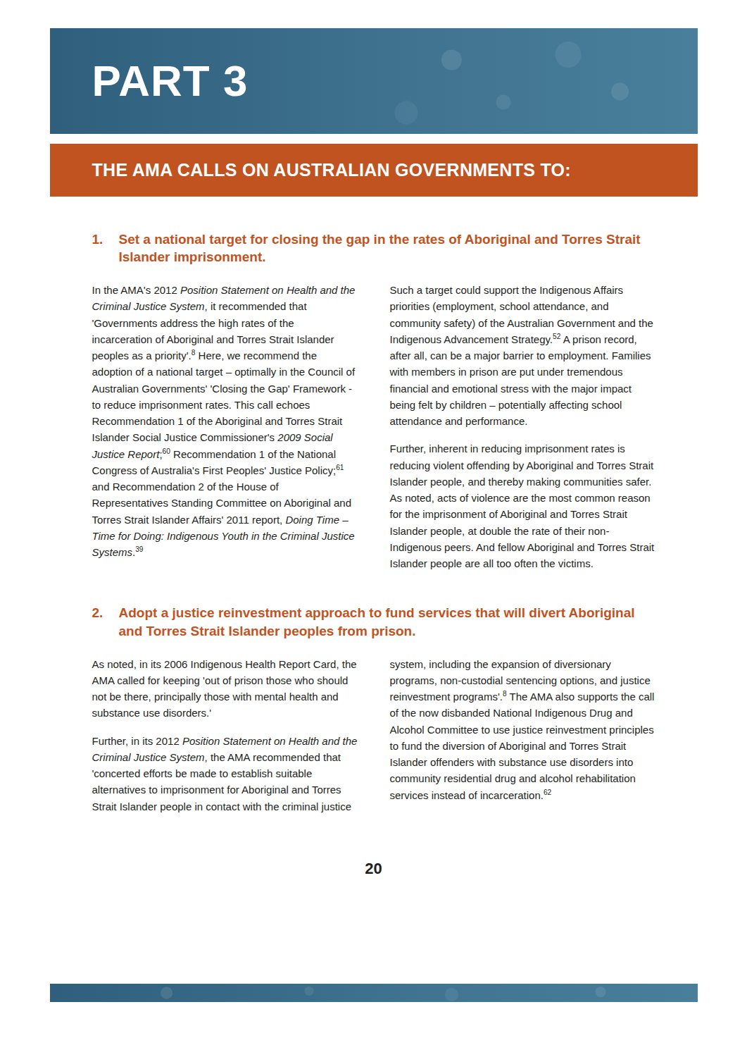PART 3
The AMA calls on Australian Governments to:
1. Set a national target for closing the gap in the rates of Aboriginal and Torres Strait Islander imprisonment.
In the AMA's 2012 Position Statement on Health and the Criminal Justice System, it recommended that 'Governments address the high rates of the incarceration of Aboriginal and Torres Strait Islander peoples as a priority'.8 Here, we recommend the adoption of a national target – optimally in the Council of Australian Governments' 'Closing the Gap' Framework - to reduce imprisonment rates. This call echoes Recommendation 1 of the Aboriginal and Torres Strait Islander Social Justice Commissioner's 2009 Social Justice Report;60 Recommendation 1 of the National Congress of Australia's First Peoples' Justice Policy;61 and Recommendation 2 of the House of Representatives Standing Committee on Aboriginal and Torres Strait Islander Affairs' 2011 report, Doing Time – Time for Doing: Indigenous Youth in the Criminal Justice Systems.39
Such a target could support the Indigenous Affairs priorities (employment, school attendance, and community safety) of the Australian Government and the Indigenous Advancement Strategy.52 A prison record, after all, can be a major barrier to employment. Families with members in prison are put under tremendous financial and emotional stress with the major impact being felt by children – potentially affecting school attendance and performance.
Further, inherent in reducing imprisonment rates is reducing violent offending by Aboriginal and Torres Strait Islander people, and thereby making communities safer. As noted, acts of violence are the most common reason for the imprisonment of Aboriginal and Torres Strait Islander people, at double the rate of their non-Indigenous peers. And fellow Aboriginal and Torres Strait Islander people are all too often the victims.
2. Adopt a justice reinvestment approach to fund services that will divert Aboriginal and Torres Strait Islander peoples from prison.
As noted, in its 2006 Indigenous Health Report Card, the AMA called for keeping 'out of prison those who should not be there, principally those with mental health and substance use disorders.'
Further, in its 2012 Position Statement on Health and the Criminal Justice System, the AMA recommended that 'concerted efforts be made to establish suitable alternatives to imprisonment for Aboriginal and Torres Strait Islander people in contact with the criminal justice system, including the expansion of diversionary programs, non-custodial sentencing options, and justice reinvestment programs'.8 The AMA also supports the call of the now disbanded National Indigenous Drug and Alcohol Committee to use justice reinvestment principles to fund the diversion of Aboriginal and Torres Strait Islander offenders with substance use disorders into community residential drug and alcohol rehabilitation services instead of incarceration.62
20